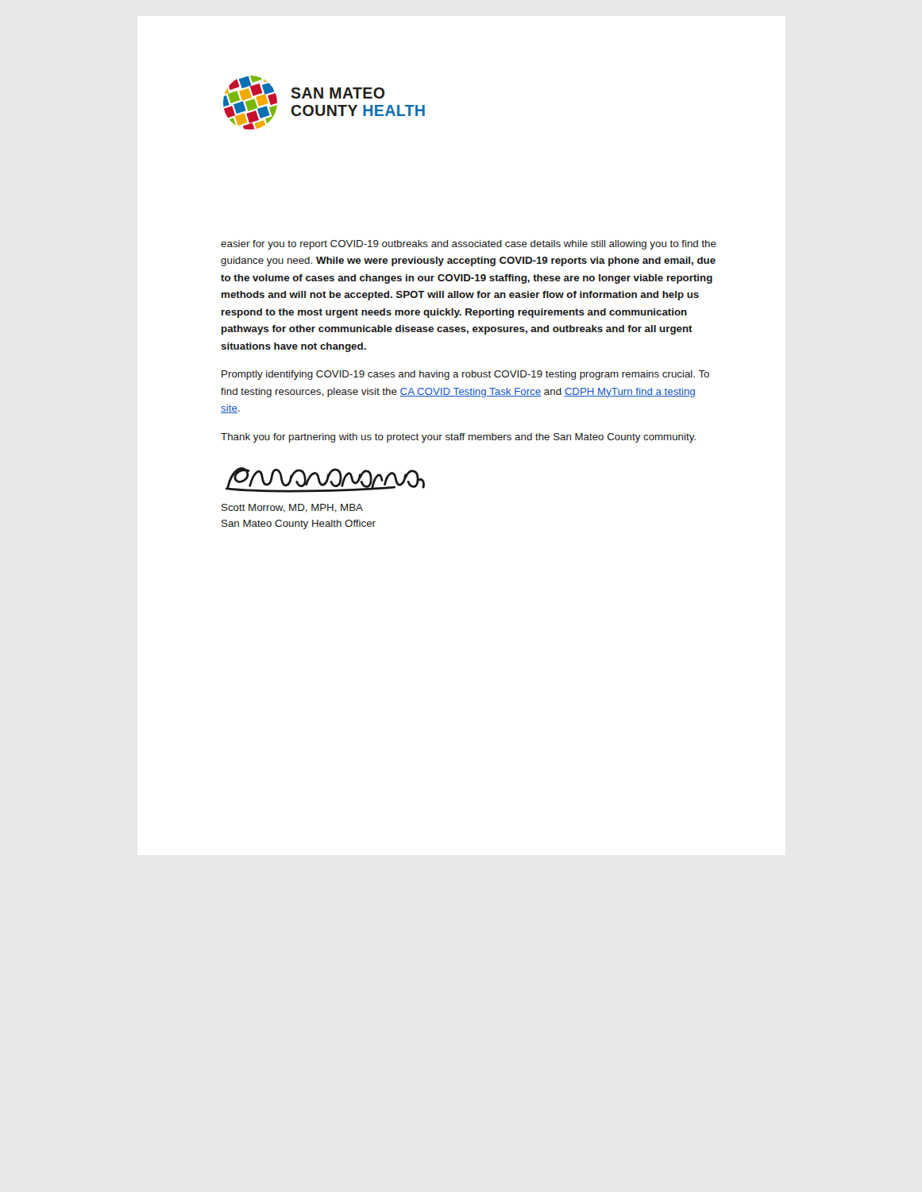San Mateo County Health
easier for you to report COVID-19 outbreaks and associated case details while still allowing you to find the guidance you need. While we were previously accepting COVID-19 reports via phone and email, due to the volume of cases and changes in our COVID-19 staffing, these are no longer viable reporting methods and will not be accepted. SPOT will allow for an easier flow of information and help us respond to the most urgent needs more quickly. Reporting requirements and communication pathways for other communicable disease cases, exposures, and outbreaks and for all urgent situations have not changed.
Promptly identifying COVID-19 cases and having a robust COVID-19 testing program remains crucial. To find testing resources, please visit the CA COVID Testing Task Force and CDPH MyTurn find a testing site.
Thank you for partnering with us to protect your staff members and the San Mateo County community.
Scott Morrow, MD, MPH, MBA
San Mateo County Health Officer